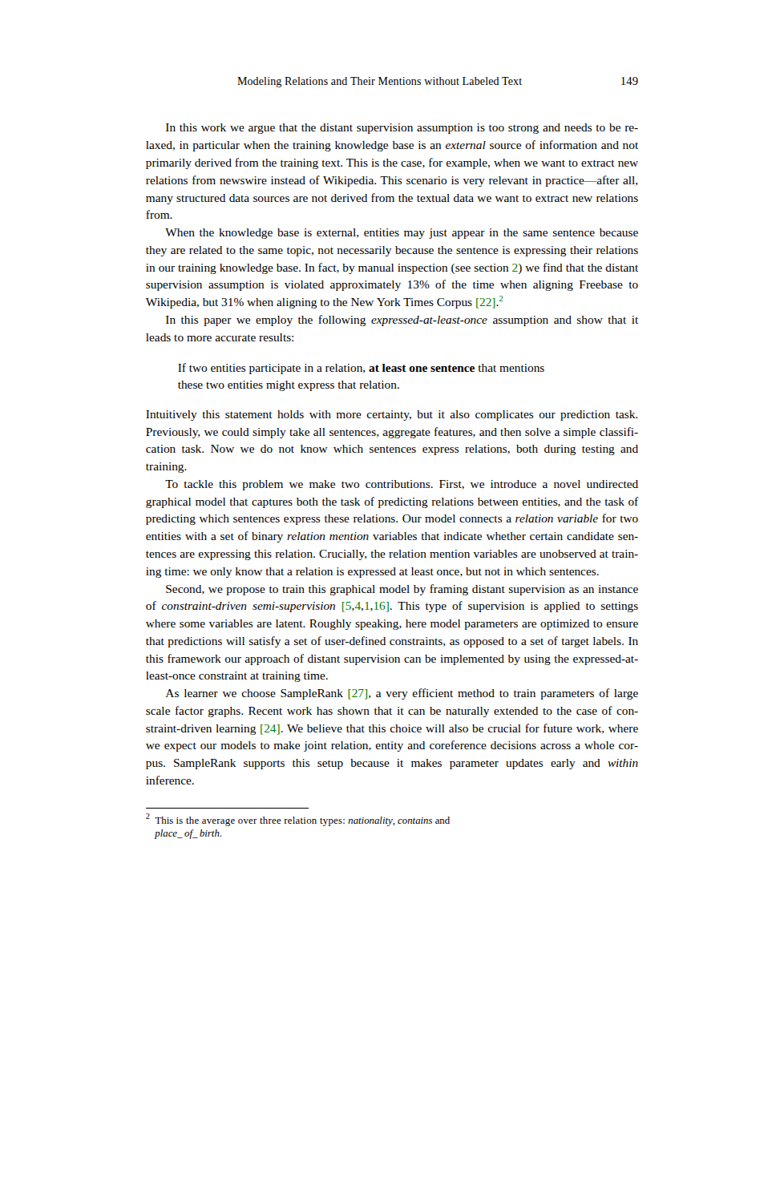Modeling Relations and Their Mentions without Labeled Text
149
In this work we argue that the distant supervision assumption is too strong and needs to be relaxed, in particular when the training knowledge base is an external source of information and not primarily derived from the training text. This is the case, for example, when we want to extract new relations from newswire instead of Wikipedia. This scenario is very relevant in practice—after all, many structured data sources are not derived from the textual data we want to extract new relations from.
When the knowledge base is external, entities may just appear in the same sentence because they are related to the same topic, not necessarily because the sentence is expressing their relations in our training knowledge base. In fact, by manual inspection (see section 2) we find that the distant supervision assumption is violated approximately 13% of the time when aligning Freebase to Wikipedia, but 31% when aligning to the New York Times Corpus [22].2
In this paper we employ the following expressed-at-least-once assumption and show that it leads to more accurate results:
If two entities participate in a relation, at least one sentence that mentions these two entities might express that relation.
Intuitively this statement holds with more certainty, but it also complicates our prediction task. Previously, we could simply take all sentences, aggregate features, and then solve a simple classification task. Now we do not know which sentences express relations, both during testing and training.
To tackle this problem we make two contributions. First, we introduce a novel undirected graphical model that captures both the task of predicting relations between entities, and the task of predicting which sentences express these relations. Our model connects a relation variable for two entities with a set of binary relation mention variables that indicate whether certain candidate sentences are expressing this relation. Crucially, the relation mention variables are unobserved at training time: we only know that a relation is expressed at least once, but not in which sentences.
Second, we propose to train this graphical model by framing distant supervision as an instance of constraint-driven semi-supervision [5,4,1,16]. This type of supervision is applied to settings where some variables are latent. Roughly speaking, here model parameters are optimized to ensure that predictions will satisfy a set of user-defined constraints, as opposed to a set of target labels. In this framework our approach of distant supervision can be implemented by using the expressed-at-least-once constraint at training time.
As learner we choose SampleRank [27], a very efficient method to train parameters of large scale factor graphs. Recent work has shown that it can be naturally extended to the case of constraint-driven learning [24]. We believe that this choice will also be crucial for future work, where we expect our models to make joint relation, entity and coreference decisions across a whole corpus. SampleRank supports this setup because it makes parameter updates early and within inference.
2 This is the average over three relation types: nationality, contains and
place_ of_ birth.